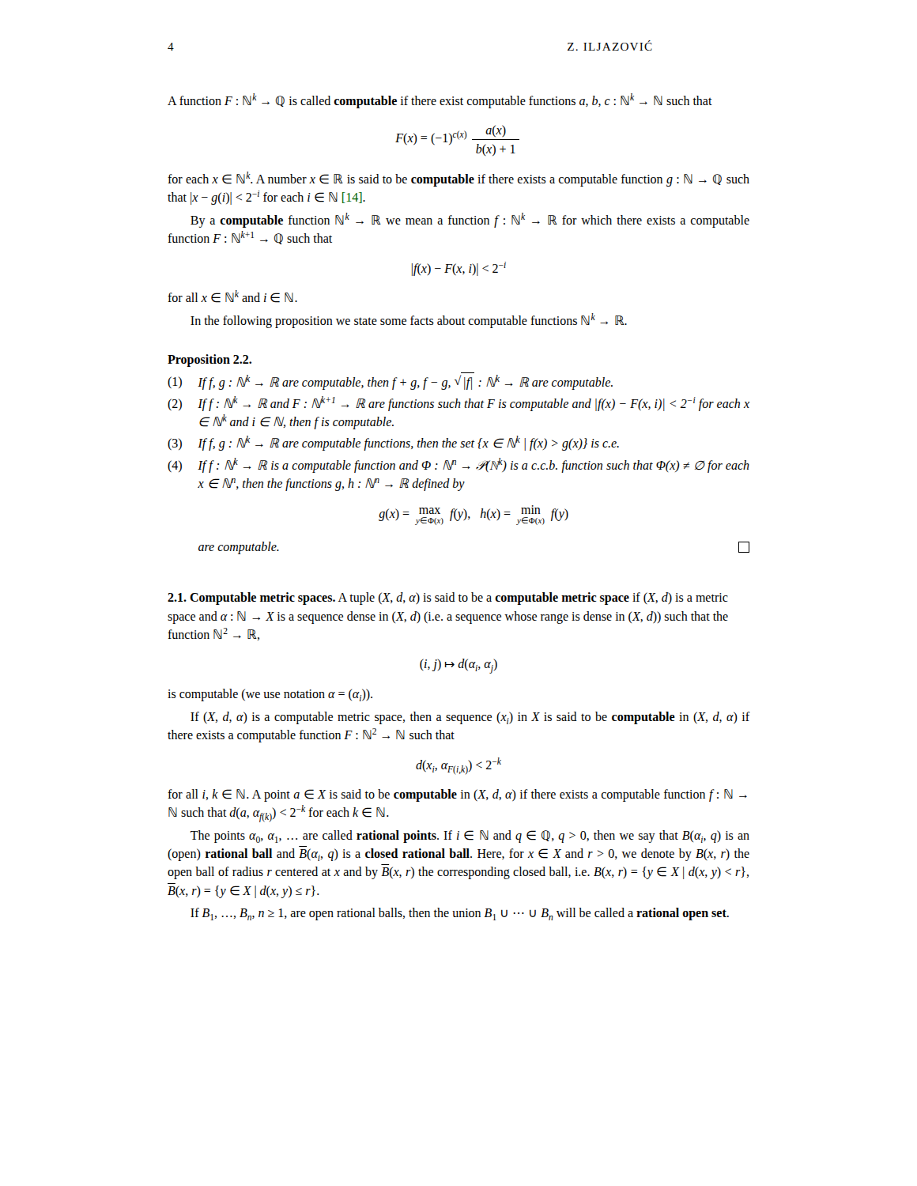4 Z. ILJAZOVIĆ
A function F : ℕk → ℚ is called computable if there exist computable functions a, b, c : ℕk → ℕ such that
F(x) = (−1)c(x) a(x) b(x) + 1
for each x ∈ ℕk. A number x ∈ ℝ is said to be computable if there exists a computable function g : ℕ → ℚ such that |x − g(i)| < 2−i for each i ∈ ℕ [14].
By a computable function ℕk → ℝ we mean a function f : ℕk → ℝ for which there exists a computable function F : ℕk+1 → ℚ such that
|f(x) − F(x, i)| < 2−i
for all x ∈ ℕk and i ∈ ℕ.
In the following proposition we state some facts about computable functions ℕk → ℝ.
Proposition 2.2.
(1) If f, g : ℕk → ℝ are computable, then f + g, f − g, |f| : ℕk → ℝ are computable.
(2) If f : ℕk → ℝ and F : ℕk+1 → ℝ are functions such that F is computable and |f(x) − F(x, i)| < 2−i for each x ∈ ℕk and i ∈ ℕ, then f is computable.
(3) If f, g : ℕk → ℝ are computable functions, then the set {x ∈ ℕk | f(x) > g(x)} is c.e.
(4) If f : ℕk → ℝ is a computable function and Φ : ℕn → 𝒫(ℕk) is a c.c.b. function such that Φ(x) ≠ ∅ for each x ∈ ℕn, then the functions g, h : ℕn → ℝ defined by
g(x) = max y∈Φ(x) f(y), h(x) = min y∈Φ(x) f(y)
are computable.
2.1. Computable metric spaces.
A tuple (X, d, α) is said to be a computable metric space if (X, d) is a metric space and α : ℕ → X is a sequence dense in (X, d) (i.e. a sequence whose range is dense in (X, d)) such that the function ℕ2 → ℝ,
(i, j) ↦ d(αi, αj)
is computable (we use notation α = (αi)).
If (X, d, α) is a computable metric space, then a sequence (xi) in X is said to be computable in (X, d, α) if there exists a computable function F : ℕ2 → ℕ such that
d(xi, αF(i,k)) < 2−k
for all i, k ∈ ℕ. A point a ∈ X is said to be computable in (X, d, α) if there exists a computable function f : ℕ → ℕ such that d(a, αf(k)) < 2−k for each k ∈ ℕ.
The points α0, α1, … are called rational points. If i ∈ ℕ and q ∈ ℚ, q > 0, then we say that B(αi, q) is an (open) rational ball and B(αi, q) is a closed rational ball. Here, for x ∈ X and r > 0, we denote by B(x, r) the open ball of radius r centered at x and by B(x, r) the corresponding closed ball, i.e. B(x, r) = {y ∈ X | d(x, y) < r}, B(x, r) = {y ∈ X | d(x, y) ≤ r}.
If B1, …, Bn, n ≥ 1, are open rational balls, then the union B1 ∪ ⋯ ∪ Bn will be called a rational open set.